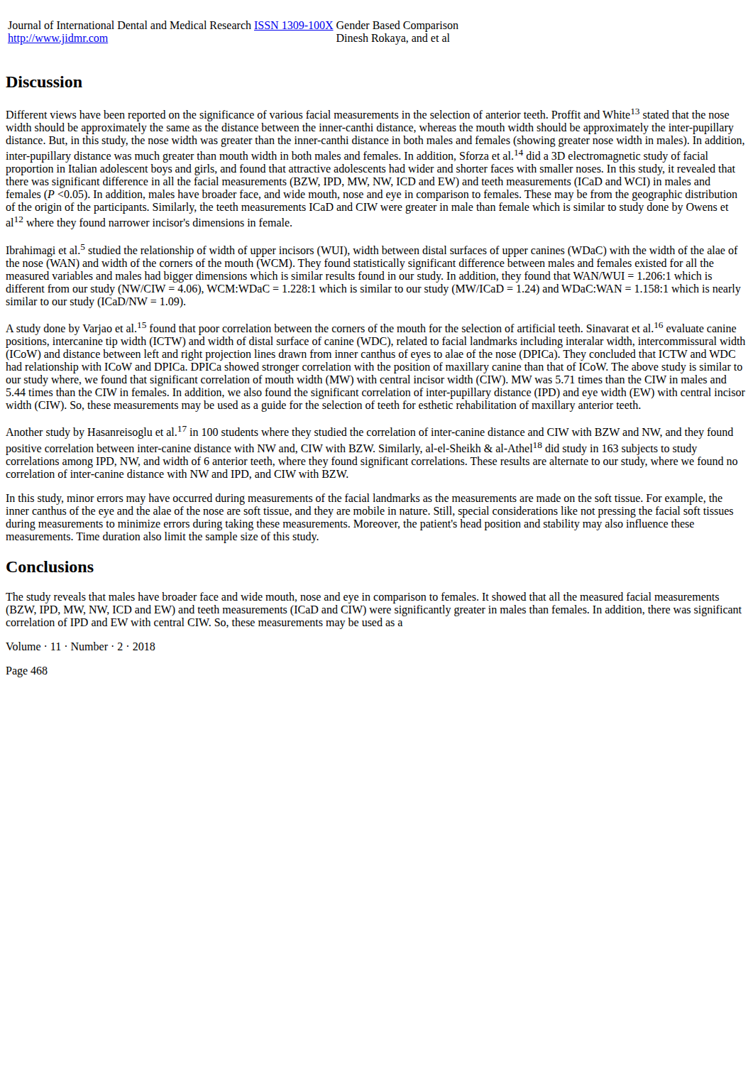| Journal of International Dental and Medical Research ISSN 1309-100X http://www.jidmr.com | Gender Based Comparison Dinesh Rokaya, and et al |
Discussion
Different views have been reported on the significance of various facial measurements in the selection of anterior teeth. Proffit and White13 stated that the nose width should be approximately the same as the distance between the inner-canthi distance, whereas the mouth width should be approximately the inter-pupillary distance. But, in this study, the nose width was greater than the inner-canthi distance in both males and females (showing greater nose width in males). In addition, inter-pupillary distance was much greater than mouth width in both males and females. In addition, Sforza et al.14 did a 3D electromagnetic study of facial proportion in Italian adolescent boys and girls, and found that attractive adolescents had wider and shorter faces with smaller noses. In this study, it revealed that there was significant difference in all the facial measurements (BZW, IPD, MW, NW, ICD and EW) and teeth measurements (ICaD and WCI) in males and females (P <0.05). In addition, males have broader face, and wide mouth, nose and eye in comparison to females. These may be from the geographic distribution of the origin of the participants. Similarly, the teeth measurements ICaD and CIW were greater in male than female which is similar to study done by Owens et al12 where they found narrower incisor's dimensions in female.
Ibrahimagi et al.5 studied the relationship of width of upper incisors (WUI), width between distal surfaces of upper canines (WDaC) with the width of the alae of the nose (WAN) and width of the corners of the mouth (WCM). They found statistically significant difference between males and females existed for all the measured variables and males had bigger dimensions which is similar results found in our study. In addition, they found that WAN/WUI = 1.206:1 which is different from our study (NW/CIW = 4.06), WCM:WDaC = 1.228:1 which is similar to our study (MW/ICaD = 1.24) and WDaC:WAN = 1.158:1 which is nearly similar to our study (ICaD/NW = 1.09).
A study done by Varjao et al.15 found that poor correlation between the corners of the mouth for the selection of artificial teeth. Sinavarat et al.16 evaluate canine positions, intercanine tip width (ICTW) and width of distal surface of canine (WDC), related to facial landmarks including interalar width, intercommissural width (ICoW) and distance between left and right projection lines drawn from inner canthus of eyes to alae of the nose (DPICa). They concluded that ICTW and WDC had relationship with ICoW and DPICa. DPICa showed stronger correlation with the position of maxillary canine than that of ICoW. The above study is similar to our study where, we found that significant correlation of mouth width (MW) with central incisor width (CIW). MW was 5.71 times than the CIW in males and 5.44 times than the CIW in females. In addition, we also found the significant correlation of inter-pupillary distance (IPD) and eye width (EW) with central incisor width (CIW). So, these measurements may be used as a guide for the selection of teeth for esthetic rehabilitation of maxillary anterior teeth.
Another study by Hasanreisoglu et al.17 in 100 students where they studied the correlation of inter-canine distance and CIW with BZW and NW, and they found positive correlation between inter-canine distance with NW and, CIW with BZW. Similarly, al-el-Sheikh & al-Athel18 did study in 163 subjects to study correlations among IPD, NW, and width of 6 anterior teeth, where they found significant correlations. These results are alternate to our study, where we found no correlation of inter-canine distance with NW and IPD, and CIW with BZW.
In this study, minor errors may have occurred during measurements of the facial landmarks as the measurements are made on the soft tissue. For example, the inner canthus of the eye and the alae of the nose are soft tissue, and they are mobile in nature. Still, special considerations like not pressing the facial soft tissues during measurements to minimize errors during taking these measurements. Moreover, the patient's head position and stability may also influence these measurements. Time duration also limit the sample size of this study.
Conclusions
The study reveals that males have broader face and wide mouth, nose and eye in comparison to females. It showed that all the measured facial measurements (BZW, IPD, MW, NW, ICD and EW) and teeth measurements (ICaD and CIW) were significantly greater in males than females. In addition, there was significant correlation of IPD and EW with central CIW. So, these measurements may be used as a
Volume · 11 · Number · 2 · 2018
Page 468